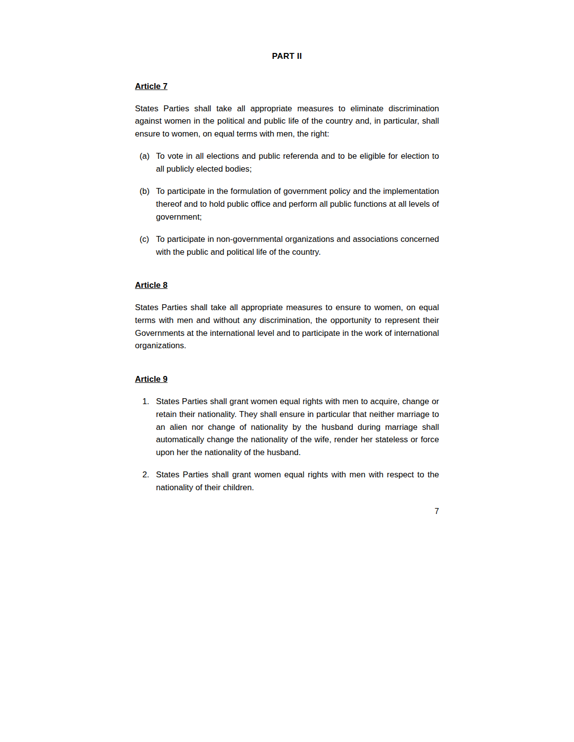PART II
Article 7
States Parties shall take all appropriate measures to eliminate discrimination against women in the political and public life of the country and, in particular, shall ensure to women, on equal terms with men, the right:
(a) To vote in all elections and public referenda and to be eligible for election to all publicly elected bodies;
(b) To participate in the formulation of government policy and the implementation thereof and to hold public office and perform all public functions at all levels of government;
(c) To participate in non-governmental organizations and associations concerned with the public and political life of the country.
Article 8
States Parties shall take all appropriate measures to ensure to women, on equal terms with men and without any discrimination, the opportunity to represent their Governments at the international level and to participate in the work of international organizations.
Article 9
1. States Parties shall grant women equal rights with men to acquire, change or retain their nationality. They shall ensure in particular that neither marriage to an alien nor change of nationality by the husband during marriage shall automatically change the nationality of the wife, render her stateless or force upon her the nationality of the husband.
2. States Parties shall grant women equal rights with men with respect to the nationality of their children.
7